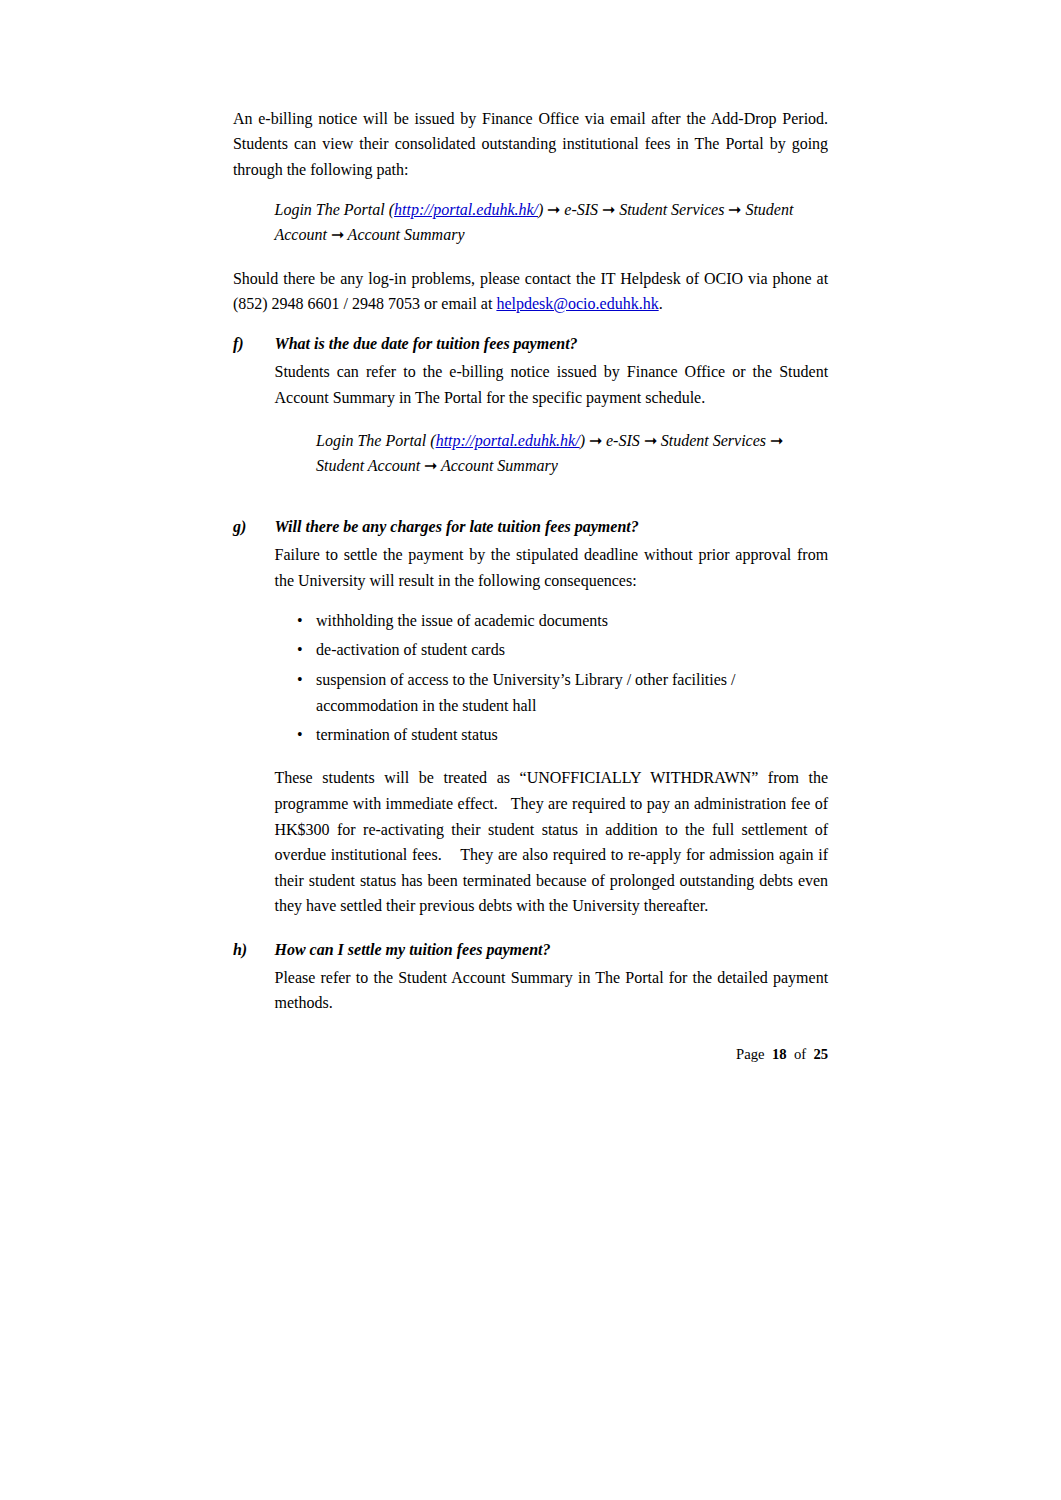An e-billing notice will be issued by Finance Office via email after the Add-Drop Period. Students can view their consolidated outstanding institutional fees in The Portal by going through the following path:
Login The Portal (http://portal.eduhk.hk/) ➞ e-SIS ➞ Student Services ➞ Student Account ➞ Account Summary
Should there be any log-in problems, please contact the IT Helpdesk of OCIO via phone at (852) 2948 6601 / 2948 7053 or email at helpdesk@ocio.eduhk.hk.
f)
What is the due date for tuition fees payment?
Students can refer to the e-billing notice issued by Finance Office or the Student Account Summary in The Portal for the specific payment schedule.
Login The Portal (http://portal.eduhk.hk/) ➞ e-SIS ➞ Student Services ➞ Student Account ➞ Account Summary
g)
Will there be any charges for late tuition fees payment?
Failure to settle the payment by the stipulated deadline without prior approval from the University will result in the following consequences:
withholding the issue of academic documents
de-activation of student cards
suspension of access to the University’s Library / other facilities / accommodation in the student hall
termination of student status
These students will be treated as “UNOFFICIALLY WITHDRAWN” from the programme with immediate effect. They are required to pay an administration fee of HK$300 for re-activating their student status in addition to the full settlement of overdue institutional fees. They are also required to re-apply for admission again if their student status has been terminated because of prolonged outstanding debts even they have settled their previous debts with the University thereafter.
h)
How can I settle my tuition fees payment?
Please refer to the Student Account Summary in The Portal for the detailed payment methods.
Page 18 of 25